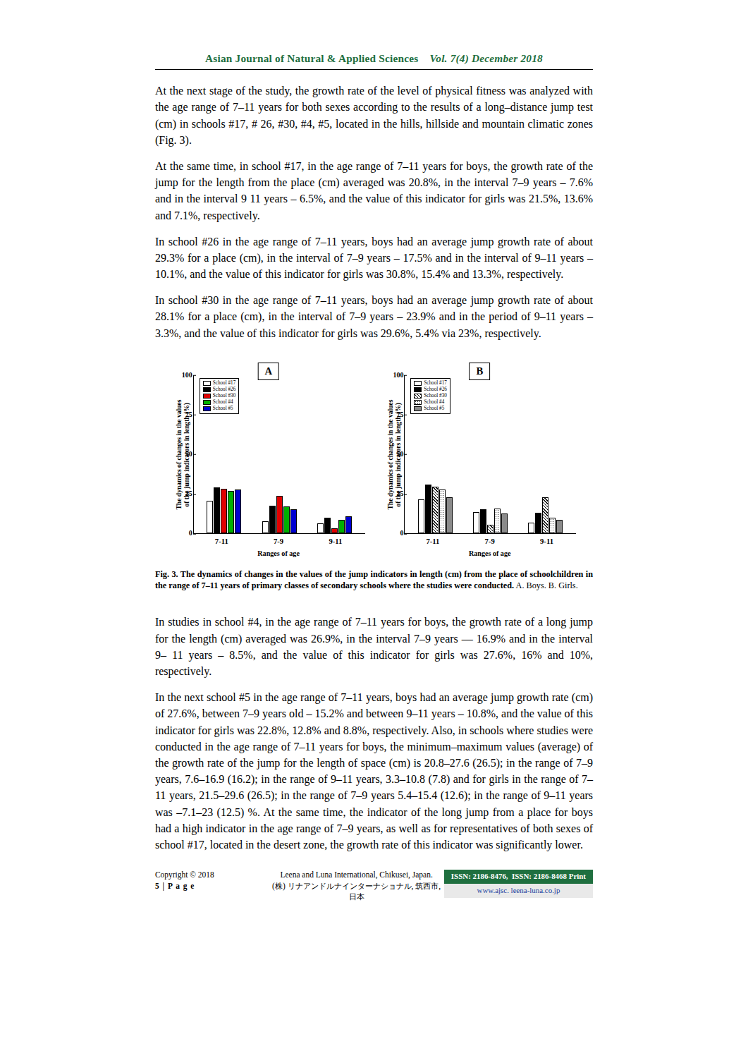Asian Journal of Natural & Applied Sciences Vol. 7(4) December 2018
At the next stage of the study, the growth rate of the level of physical fitness was analyzed with the age range of 7–11 years for both sexes according to the results of a long–distance jump test (cm) in schools #17, # 26, #30, #4, #5, located in the hills, hillside and mountain climatic zones (Fig. 3).
At the same time, in school #17, in the age range of 7–11 years for boys, the growth rate of the jump for the length from the place (cm) averaged was 20.8%, in the interval 7–9 years – 7.6% and in the interval 9 11 years – 6.5%, and the value of this indicator for girls was 21.5%, 13.6% and 7.1%, respectively.
In school #26 in the age range of 7–11 years, boys had an average jump growth rate of about 29.3% for a place (cm), in the interval of 7–9 years – 17.5% and in the interval of 9–11 years – 10.1%, and the value of this indicator for girls was 30.8%, 15.4% and 13.3%, respectively.
In school #30 in the age range of 7–11 years, boys had an average jump growth rate of about 28.1% for a place (cm), in the interval of 7–9 years – 23.9% and in the period of 9–11 years – 3.3%, and the value of this indicator for girls was 29.6%, 5.4% via 23%, respectively.
A
The dynamics of changes in the values
of the jump indicators in length (%)
100
75
50
25
0
School #17
School #26
School #30
School #4
School #5
7-117-99-11
Ranges of age
B
The dynamics of changes in the values
of the jump indicators in length (%)
100
75
50
25
0
School #17
School #26
School #30
School #4
School #5
7-117-99-11
Ranges of age
Fig. 3. The dynamics of changes in the values of the jump indicators in length (cm) from the place of schoolchildren in the range of 7–11 years of primary classes of secondary schools where the studies were conducted. A. Boys. B. Girls.
In studies in school #4, in the age range of 7–11 years for boys, the growth rate of a long jump for the length (cm) averaged was 26.9%, in the interval 7–9 years — 16.9% and in the interval 9– 11 years – 8.5%, and the value of this indicator for girls was 27.6%, 16% and 10%, respectively.
In the next school #5 in the age range of 7–11 years, boys had an average jump growth rate (cm) of 27.6%, between 7–9 years old – 15.2% and between 9–11 years – 10.8%, and the value of this indicator for girls was 22.8%, 12.8% and 8.8%, respectively. Also, in schools where studies were conducted in the age range of 7–11 years for boys, the minimum–maximum values (average) of the growth rate of the jump for the length of space (cm) is 20.8–27.6 (26.5); in the range of 7–9 years, 7.6–16.9 (16.2); in the range of 9–11 years, 3.3–10.8 (7.8) and for girls in the range of 7–11 years, 21.5–29.6 (26.5); in the range of 7–9 years 5.4–15.4 (12.6); in the range of 9–11 years was –7.1–23 (12.5) %. At the same time, the indicator of the long jump from a place for boys had a high indicator in the age range of 7–9 years, as well as for representatives of both sexes of school #17, located in the desert zone, the growth rate of this indicator was significantly lower.
Copyright © 2018
5 | P a g e
Leena and Luna International, Chikusei, Japan.
(株) リナアンドルナインターナショナル, 筑西市,日本
ISSN: 2186-8476, ISSN: 2186-8468 Print
www.ajsc. leena-luna.co.jp